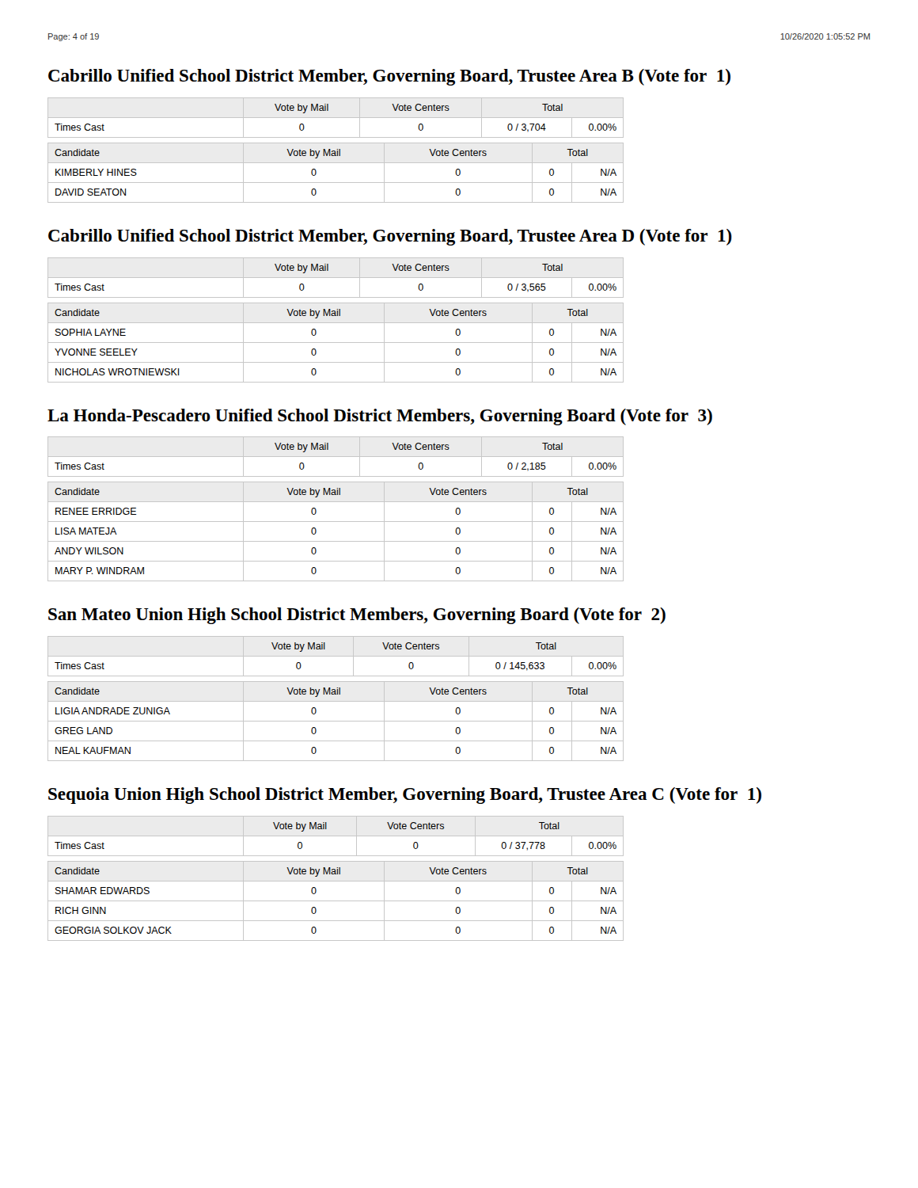Page: 4 of 19 10/26/2020 1:05:52 PM
Cabrillo Unified School District Member, Governing Board, Trustee Area B (Vote for 1)
| | Vote by Mail | Vote Centers | Total |
| --- | --- | --- | --- |
| Times Cast | 0 | 0 | 0 / 3,704 | 0.00% |
| Candidate | Vote by Mail | Vote Centers | Total |
| --- | --- | --- | --- |
| KIMBERLY HINES | 0 | 0 | 0 | N/A |
| DAVID SEATON | 0 | 0 | 0 | N/A |
Cabrillo Unified School District Member, Governing Board, Trustee Area D (Vote for 1)
| | Vote by Mail | Vote Centers | Total |
| --- | --- | --- | --- |
| Times Cast | 0 | 0 | 0 / 3,565 | 0.00% |
| Candidate | Vote by Mail | Vote Centers | Total |
| --- | --- | --- | --- |
| SOPHIA LAYNE | 0 | 0 | 0 | N/A |
| YVONNE SEELEY | 0 | 0 | 0 | N/A |
| NICHOLAS WROTNIEWSKI | 0 | 0 | 0 | N/A |
La Honda-Pescadero Unified School District Members, Governing Board (Vote for 3)
| | Vote by Mail | Vote Centers | Total |
| --- | --- | --- | --- |
| Times Cast | 0 | 0 | 0 / 2,185 | 0.00% |
| Candidate | Vote by Mail | Vote Centers | Total |
| --- | --- | --- | --- |
| RENEE ERRIDGE | 0 | 0 | 0 | N/A |
| LISA MATEJA | 0 | 0 | 0 | N/A |
| ANDY WILSON | 0 | 0 | 0 | N/A |
| MARY P. WINDRAM | 0 | 0 | 0 | N/A |
San Mateo Union High School District Members, Governing Board (Vote for 2)
| | Vote by Mail | Vote Centers | Total |
| --- | --- | --- | --- |
| Times Cast | 0 | 0 | 0 / 145,633 | 0.00% |
| Candidate | Vote by Mail | Vote Centers | Total |
| --- | --- | --- | --- |
| LIGIA ANDRADE ZUNIGA | 0 | 0 | 0 | N/A |
| GREG LAND | 0 | 0 | 0 | N/A |
| NEAL KAUFMAN | 0 | 0 | 0 | N/A |
Sequoia Union High School District Member, Governing Board, Trustee Area C (Vote for 1)
| | Vote by Mail | Vote Centers | Total |
| --- | --- | --- | --- |
| Times Cast | 0 | 0 | 0 / 37,778 | 0.00% |
| Candidate | Vote by Mail | Vote Centers | Total |
| --- | --- | --- | --- |
| SHAMAR EDWARDS | 0 | 0 | 0 | N/A |
| RICH GINN | 0 | 0 | 0 | N/A |
| GEORGIA SOLKOV JACK | 0 | 0 | 0 | N/A |